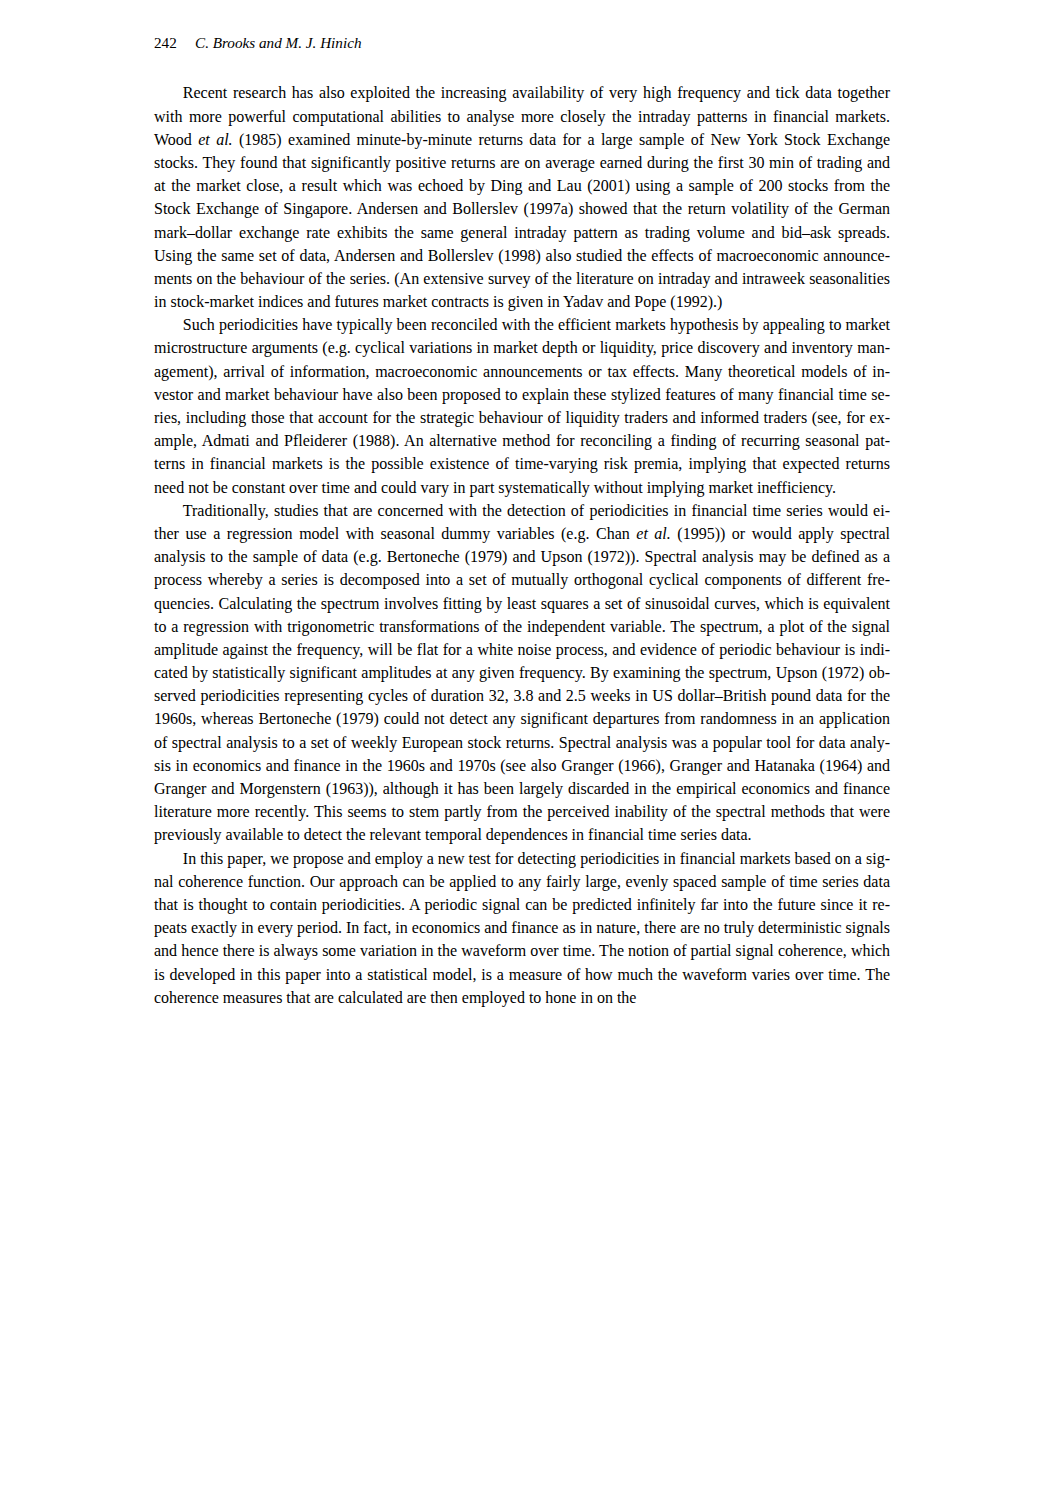242 C. Brooks and M. J. Hinich
Recent research has also exploited the increasing availability of very high frequency and tick data together with more powerful computational abilities to analyse more closely the intraday patterns in financial markets. Wood et al. (1985) examined minute-by-minute returns data for a large sample of New York Stock Exchange stocks. They found that significantly positive returns are on average earned during the first 30 min of trading and at the market close, a result which was echoed by Ding and Lau (2001) using a sample of 200 stocks from the Stock Exchange of Singapore. Andersen and Bollerslev (1997a) showed that the return volatility of the German mark–dollar exchange rate exhibits the same general intraday pattern as trading volume and bid–ask spreads. Using the same set of data, Andersen and Bollerslev (1998) also studied the effects of macroeconomic announcements on the behaviour of the series. (An extensive survey of the literature on intraday and intraweek seasonalities in stock-market indices and futures market contracts is given in Yadav and Pope (1992).)
Such periodicities have typically been reconciled with the efficient markets hypothesis by appealing to market microstructure arguments (e.g. cyclical variations in market depth or liquidity, price discovery and inventory management), arrival of information, macroeconomic announcements or tax effects. Many theoretical models of investor and market behaviour have also been proposed to explain these stylized features of many financial time series, including those that account for the strategic behaviour of liquidity traders and informed traders (see, for example, Admati and Pfleiderer (1988). An alternative method for reconciling a finding of recurring seasonal patterns in financial markets is the possible existence of time-varying risk premia, implying that expected returns need not be constant over time and could vary in part systematically without implying market inefficiency.
Traditionally, studies that are concerned with the detection of periodicities in financial time series would either use a regression model with seasonal dummy variables (e.g. Chan et al. (1995)) or would apply spectral analysis to the sample of data (e.g. Bertoneche (1979) and Upson (1972)). Spectral analysis may be defined as a process whereby a series is decomposed into a set of mutually orthogonal cyclical components of different frequencies. Calculating the spectrum involves fitting by least squares a set of sinusoidal curves, which is equivalent to a regression with trigonometric transformations of the independent variable. The spectrum, a plot of the signal amplitude against the frequency, will be flat for a white noise process, and evidence of periodic behaviour is indicated by statistically significant amplitudes at any given frequency. By examining the spectrum, Upson (1972) observed periodicities representing cycles of duration 32, 3.8 and 2.5 weeks in US dollar–British pound data for the 1960s, whereas Bertoneche (1979) could not detect any significant departures from randomness in an application of spectral analysis to a set of weekly European stock returns. Spectral analysis was a popular tool for data analysis in economics and finance in the 1960s and 1970s (see also Granger (1966), Granger and Hatanaka (1964) and Granger and Morgenstern (1963)), although it has been largely discarded in the empirical economics and finance literature more recently. This seems to stem partly from the perceived inability of the spectral methods that were previously available to detect the relevant temporal dependences in financial time series data.
In this paper, we propose and employ a new test for detecting periodicities in financial markets based on a signal coherence function. Our approach can be applied to any fairly large, evenly spaced sample of time series data that is thought to contain periodicities. A periodic signal can be predicted infinitely far into the future since it repeats exactly in every period. In fact, in economics and finance as in nature, there are no truly deterministic signals and hence there is always some variation in the waveform over time. The notion of partial signal coherence, which is developed in this paper into a statistical model, is a measure of how much the waveform varies over time. The coherence measures that are calculated are then employed to hone in on the